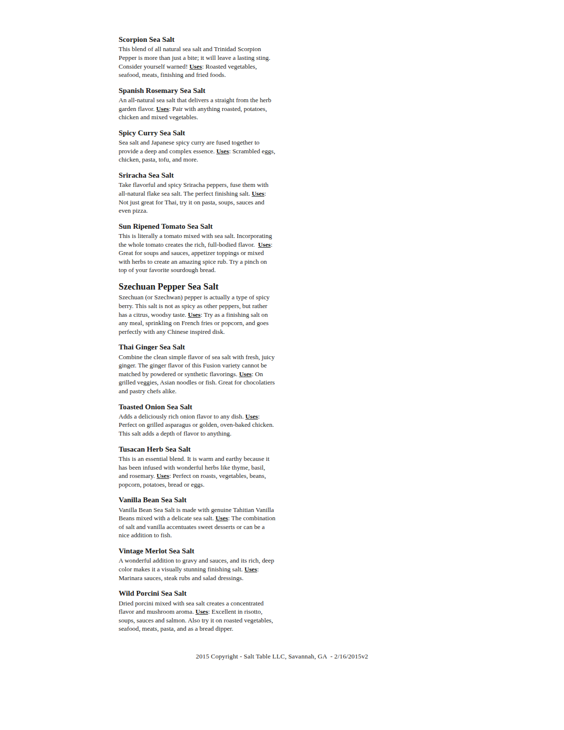Scorpion Sea Salt
This blend of all natural sea salt and Trinidad Scorpion Pepper is more than just a bite; it will leave a lasting sting. Consider yourself warned! Uses: Roasted vegetables, seafood, meats, finishing and fried foods.
Spanish Rosemary Sea Salt
An all-natural sea salt that delivers a straight from the herb garden flavor. Uses: Pair with anything roasted, potatoes, chicken and mixed vegetables.
Spicy Curry Sea Salt
Sea salt and Japanese spicy curry are fused together to provide a deep and complex essence. Uses: Scrambled eggs, chicken, pasta, tofu, and more.
Sriracha Sea Salt
Take flavorful and spicy Sriracha peppers, fuse them with all-natural flake sea salt. The perfect finishing salt. Uses: Not just great for Thai, try it on pasta, soups, sauces and even pizza.
Sun Ripened Tomato Sea Salt
This is literally a tomato mixed with sea salt. Incorporating the whole tomato creates the rich, full-bodied flavor. Uses: Great for soups and sauces, appetizer toppings or mixed with herbs to create an amazing spice rub. Try a pinch on top of your favorite sourdough bread.
Szechuan Pepper Sea Salt
Szechuan (or Szechwan) pepper is actually a type of spicy berry. This salt is not as spicy as other peppers, but rather has a citrus, woodsy taste. Uses: Try as a finishing salt on any meal, sprinkling on French fries or popcorn, and goes perfectly with any Chinese inspired disk.
Thai Ginger Sea Salt
Combine the clean simple flavor of sea salt with fresh, juicy ginger. The ginger flavor of this Fusion variety cannot be matched by powdered or synthetic flavorings. Uses: On grilled veggies, Asian noodles or fish. Great for chocolatiers and pastry chefs alike.
Toasted Onion Sea Salt
Adds a deliciously rich onion flavor to any dish. Uses: Perfect on grilled asparagus or golden, oven-baked chicken. This salt adds a depth of flavor to anything.
Tusacan Herb Sea Salt
This is an essential blend. It is warm and earthy because it has been infused with wonderful herbs like thyme, basil, and rosemary. Uses: Perfect on roasts, vegetables, beans, popcorn, potatoes, bread or eggs.
Vanilla Bean Sea Salt
Vanilla Bean Sea Salt is made with genuine Tahitian Vanilla Beans mixed with a delicate sea salt. Uses: The combination of salt and vanilla accentuates sweet desserts or can be a nice addition to fish.
Vintage Merlot Sea Salt
A wonderful addition to gravy and sauces, and its rich, deep color makes it a visually stunning finishing salt. Uses: Marinara sauces, steak rubs and salad dressings.
Wild Porcini Sea Salt
Dried porcini mixed with sea salt creates a concentrated flavor and mushroom aroma. Uses: Excellent in risotto, soups, sauces and salmon. Also try it on roasted vegetables, seafood, meats, pasta, and as a bread dipper.
2015 Copyright - Salt Table LLC, Savannah, GA - 2/16/2015v2